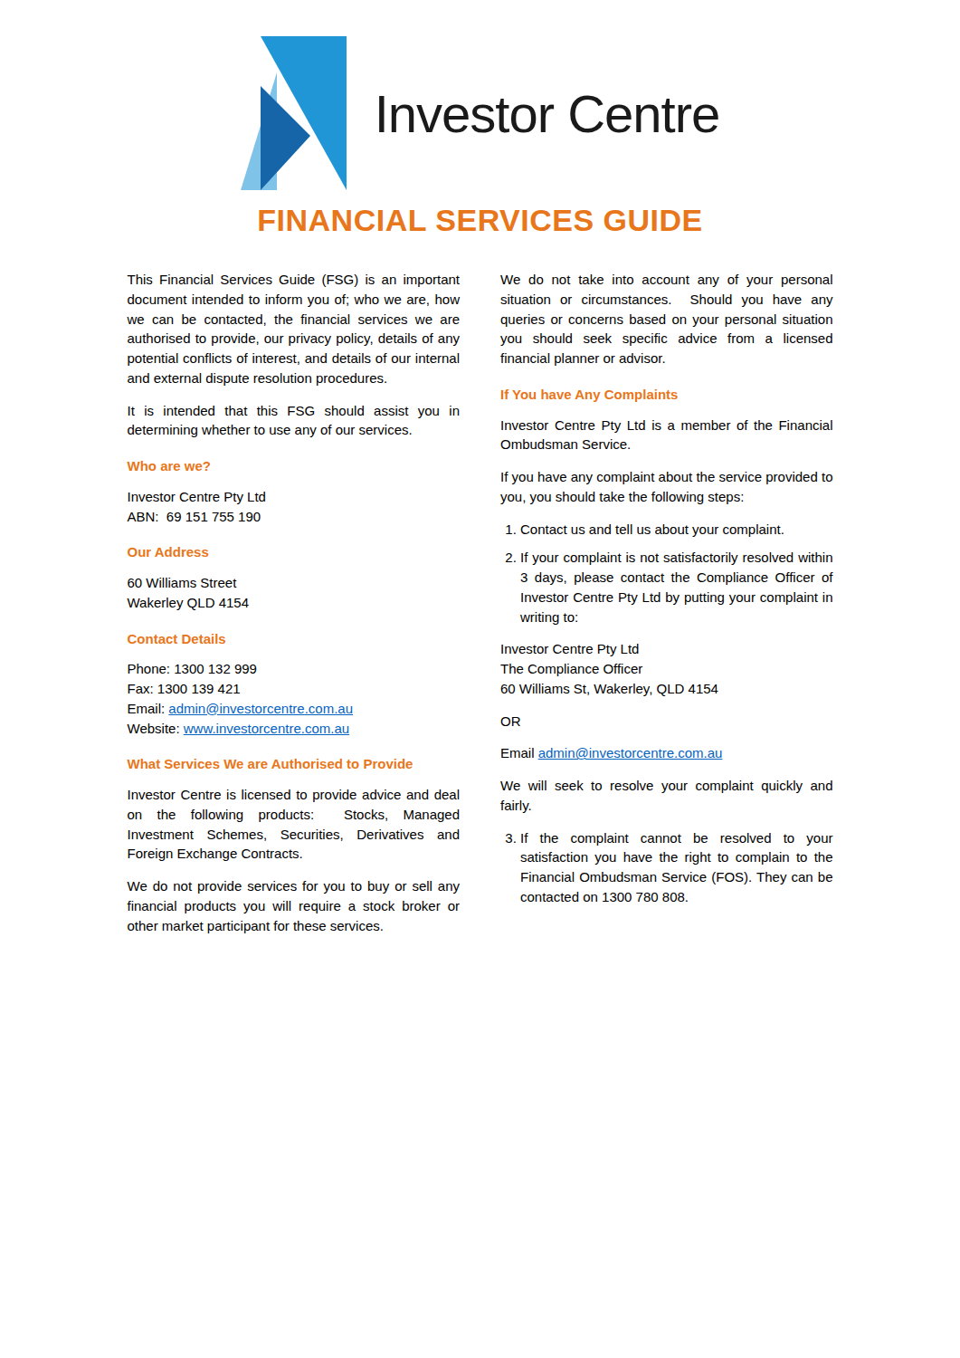Investor Centre
FINANCIAL SERVICES GUIDE
This Financial Services Guide (FSG) is an important document intended to inform you of; who we are, how we can be contacted, the financial services we are authorised to provide, our privacy policy, details of any potential conflicts of interest, and details of our internal and external dispute resolution procedures.
It is intended that this FSG should assist you in determining whether to use any of our services.
Who are we?
Investor Centre Pty Ltd
ABN: 69 151 755 190
Our Address
60 Williams Street
Wakerley QLD 4154
Contact Details
Phone: 1300 132 999
Fax: 1300 139 421
Email: admin@investorcentre.com.au
Website: www.investorcentre.com.au
What Services We are Authorised to Provide
Investor Centre is licensed to provide advice and deal on the following products: Stocks, Managed Investment Schemes, Securities, Derivatives and Foreign Exchange Contracts.
We do not provide services for you to buy or sell any financial products you will require a stock broker or other market participant for these services.
We do not take into account any of your personal situation or circumstances. Should you have any queries or concerns based on your personal situation you should seek specific advice from a licensed financial planner or advisor.
If You have Any Complaints
Investor Centre Pty Ltd is a member of the Financial Ombudsman Service.
If you have any complaint about the service provided to you, you should take the following steps:
Contact us and tell us about your complaint.
If your complaint is not satisfactorily resolved within 3 days, please contact the Compliance Officer of Investor Centre Pty Ltd by putting your complaint in writing to:
Investor Centre Pty Ltd
The Compliance Officer
60 Williams St, Wakerley, QLD 4154
OR
Email admin@investorcentre.com.au
We will seek to resolve your complaint quickly and fairly.
If the complaint cannot be resolved to your satisfaction you have the right to complain to the Financial Ombudsman Service (FOS). They can be contacted on 1300 780 808.